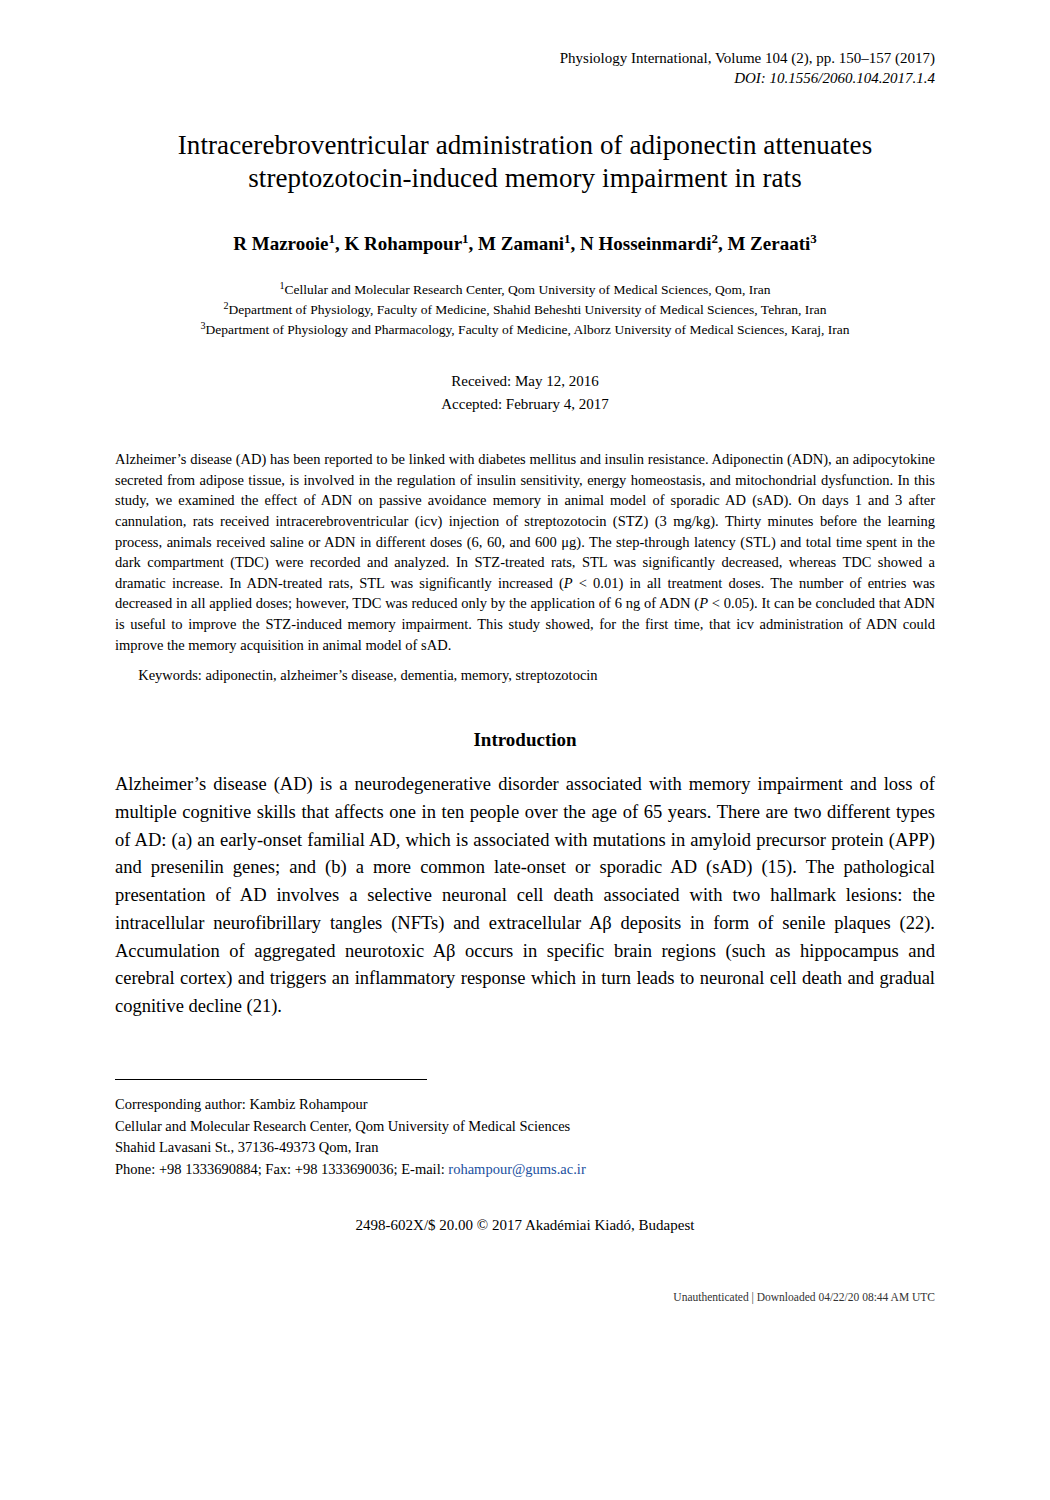Physiology International, Volume 104 (2), pp. 150–157 (2017)
DOI: 10.1556/2060.104.2017.1.4
Intracerebroventricular administration of adiponectin attenuates streptozotocin-induced memory impairment in rats
R Mazrooie1, K Rohampour1, M Zamani1, N Hosseinmardi2, M Zeraati3
1Cellular and Molecular Research Center, Qom University of Medical Sciences, Qom, Iran
2Department of Physiology, Faculty of Medicine, Shahid Beheshti University of Medical Sciences, Tehran, Iran
3Department of Physiology and Pharmacology, Faculty of Medicine, Alborz University of Medical Sciences, Karaj, Iran
Received: May 12, 2016
Accepted: February 4, 2017
Alzheimer’s disease (AD) has been reported to be linked with diabetes mellitus and insulin resistance. Adiponectin (ADN), an adipocytokine secreted from adipose tissue, is involved in the regulation of insulin sensitivity, energy homeostasis, and mitochondrial dysfunction. In this study, we examined the effect of ADN on passive avoidance memory in animal model of sporadic AD (sAD). On days 1 and 3 after cannulation, rats received intracerebroventricular (icv) injection of streptozotocin (STZ) (3 mg/kg). Thirty minutes before the learning process, animals received saline or ADN in different doses (6, 60, and 600 μg). The step-through latency (STL) and total time spent in the dark compartment (TDC) were recorded and analyzed. In STZ-treated rats, STL was significantly decreased, whereas TDC showed a dramatic increase. In ADN-treated rats, STL was significantly increased (P < 0.01) in all treatment doses. The number of entries was decreased in all applied doses; however, TDC was reduced only by the application of 6 ng of ADN (P < 0.05). It can be concluded that ADN is useful to improve the STZ-induced memory impairment. This study showed, for the first time, that icv administration of ADN could improve the memory acquisition in animal model of sAD.
Keywords: adiponectin, alzheimer’s disease, dementia, memory, streptozotocin
Introduction
Alzheimer’s disease (AD) is a neurodegenerative disorder associated with memory impairment and loss of multiple cognitive skills that affects one in ten people over the age of 65 years. There are two different types of AD: (a) an early-onset familial AD, which is associated with mutations in amyloid precursor protein (APP) and presenilin genes; and (b) a more common late-onset or sporadic AD (sAD) (15). The pathological presentation of AD involves a selective neuronal cell death associated with two hallmark lesions: the intracellular neurofibrillary tangles (NFTs) and extracellular Aβ deposits in form of senile plaques (22). Accumulation of aggregated neurotoxic Aβ occurs in specific brain regions (such as hippocampus and cerebral cortex) and triggers an inflammatory response which in turn leads to neuronal cell death and gradual cognitive decline (21).
Corresponding author: Kambiz Rohampour
Cellular and Molecular Research Center, Qom University of Medical Sciences
Shahid Lavasani St., 37136-49373 Qom, Iran
Phone: +98 1333690884; Fax: +98 1333690036; E-mail: rohampour@gums.ac.ir
2498-602X/$ 20.00 © 2017 Akadémiai Kiadó, Budapest
Unauthenticated | Downloaded 04/22/20 08:44 AM UTC